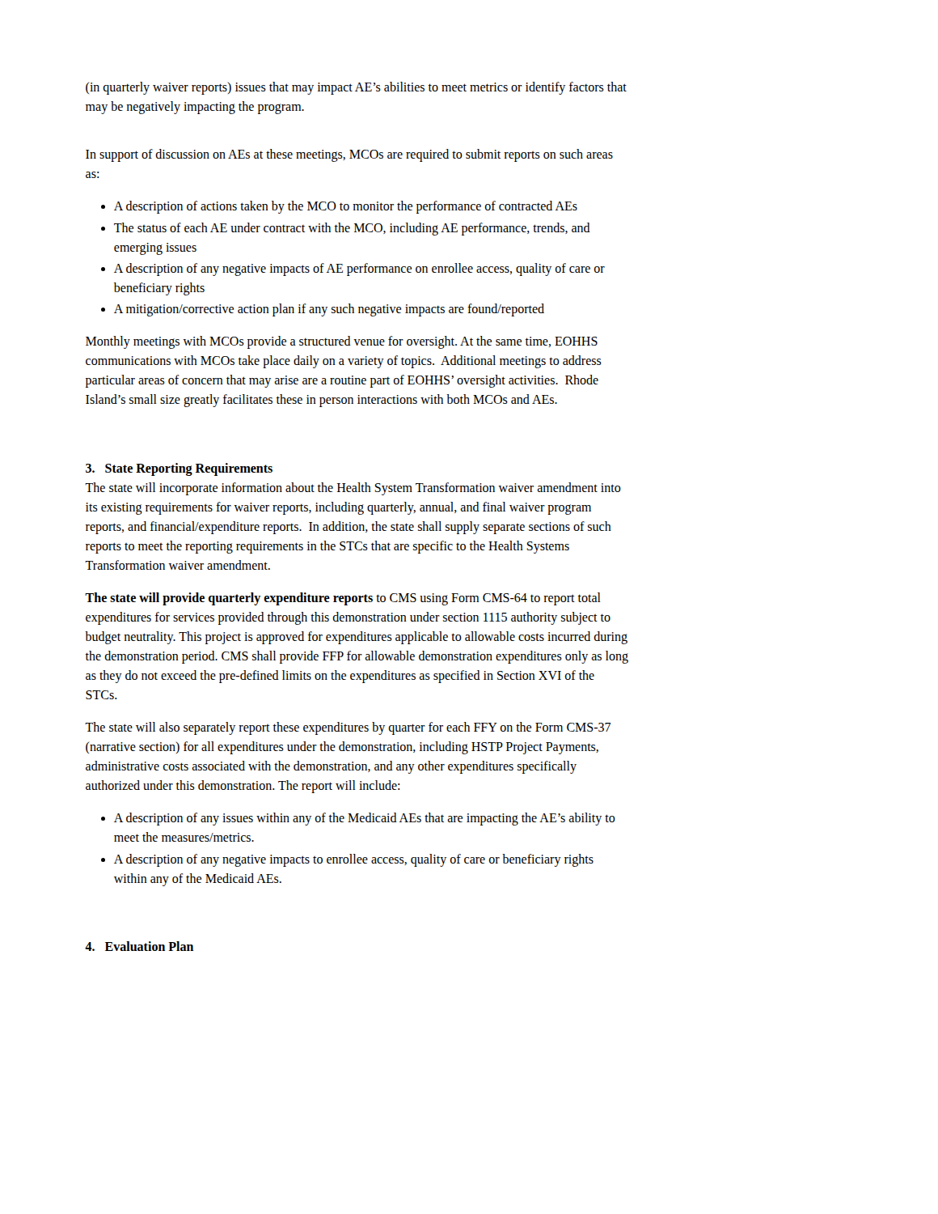(in quarterly waiver reports) issues that may impact AE’s abilities to meet metrics or identify factors that may be negatively impacting the program.
In support of discussion on AEs at these meetings, MCOs are required to submit reports on such areas as:
A description of actions taken by the MCO to monitor the performance of contracted AEs
The status of each AE under contract with the MCO, including AE performance, trends, and emerging issues
A description of any negative impacts of AE performance on enrollee access, quality of care or beneficiary rights
A mitigation/corrective action plan if any such negative impacts are found/reported
Monthly meetings with MCOs provide a structured venue for oversight. At the same time, EOHHS communications with MCOs take place daily on a variety of topics. Additional meetings to address particular areas of concern that may arise are a routine part of EOHHS’ oversight activities. Rhode Island’s small size greatly facilitates these in person interactions with both MCOs and AEs.
3. State Reporting Requirements
The state will incorporate information about the Health System Transformation waiver amendment into its existing requirements for waiver reports, including quarterly, annual, and final waiver program reports, and financial/expenditure reports. In addition, the state shall supply separate sections of such reports to meet the reporting requirements in the STCs that are specific to the Health Systems Transformation waiver amendment.
The state will provide quarterly expenditure reports to CMS using Form CMS-64 to report total expenditures for services provided through this demonstration under section 1115 authority subject to budget neutrality. This project is approved for expenditures applicable to allowable costs incurred during the demonstration period. CMS shall provide FFP for allowable demonstration expenditures only as long as they do not exceed the pre-defined limits on the expenditures as specified in Section XVI of the STCs.
The state will also separately report these expenditures by quarter for each FFY on the Form CMS-37 (narrative section) for all expenditures under the demonstration, including HSTP Project Payments, administrative costs associated with the demonstration, and any other expenditures specifically authorized under this demonstration. The report will include:
A description of any issues within any of the Medicaid AEs that are impacting the AE’s ability to meet the measures/metrics.
A description of any negative impacts to enrollee access, quality of care or beneficiary rights within any of the Medicaid AEs.
4. Evaluation Plan